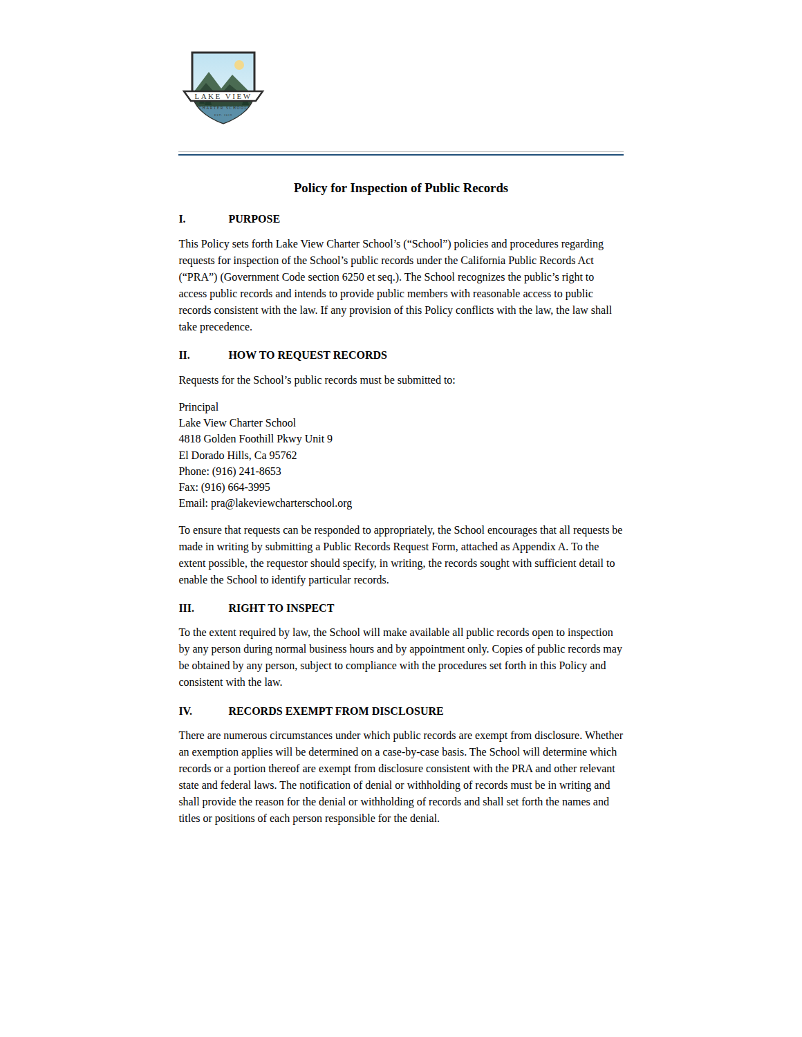LAKE VIEW CHARTER SCHOOL EST. 2019
Policy for Inspection of Public Records
I. PURPOSE
This Policy sets forth Lake View Charter School’s (“School”) policies and procedures regarding requests for inspection of the School’s public records under the California Public Records Act (“PRA”) (Government Code section 6250 et seq.). The School recognizes the public’s right to access public records and intends to provide public members with reasonable access to public records consistent with the law. If any provision of this Policy conflicts with the law, the law shall take precedence.
II. HOW TO REQUEST RECORDS
Requests for the School’s public records must be submitted to:
Principal
Lake View Charter School
4818 Golden Foothill Pkwy Unit 9
El Dorado Hills, Ca 95762
Phone: (916) 241-8653
Fax: (916) 664-3995
Email: pra@lakeviewcharterschool.org
To ensure that requests can be responded to appropriately, the School encourages that all requests be made in writing by submitting a Public Records Request Form, attached as Appendix A. To the extent possible, the requestor should specify, in writing, the records sought with sufficient detail to enable the School to identify particular records.
III. RIGHT TO INSPECT
To the extent required by law, the School will make available all public records open to inspection by any person during normal business hours and by appointment only. Copies of public records may be obtained by any person, subject to compliance with the procedures set forth in this Policy and consistent with the law.
IV. RECORDS EXEMPT FROM DISCLOSURE
There are numerous circumstances under which public records are exempt from disclosure. Whether an exemption applies will be determined on a case-by-case basis. The School will determine which records or a portion thereof are exempt from disclosure consistent with the PRA and other relevant state and federal laws. The notification of denial or withholding of records must be in writing and shall provide the reason for the denial or withholding of records and shall set forth the names and titles or positions of each person responsible for the denial.